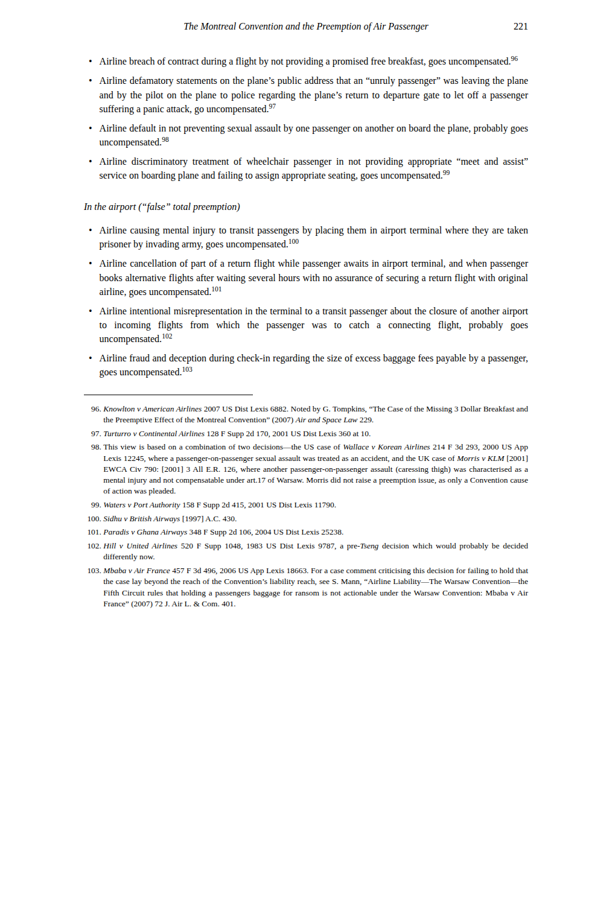The Montreal Convention and the Preemption of Air Passenger 221
Airline breach of contract during a flight by not providing a promised free breakfast, goes uncompensated.96
Airline defamatory statements on the plane’s public address that an “unruly passenger” was leaving the plane and by the pilot on the plane to police regarding the plane’s return to departure gate to let off a passenger suffering a panic attack, go uncompensated.97
Airline default in not preventing sexual assault by one passenger on another on board the plane, probably goes uncompensated.98
Airline discriminatory treatment of wheelchair passenger in not providing appropriate “meet and assist” service on boarding plane and failing to assign appropriate seating, goes uncompensated.99
In the airport (“false” total preemption)
Airline causing mental injury to transit passengers by placing them in airport terminal where they are taken prisoner by invading army, goes uncompensated.100
Airline cancellation of part of a return flight while passenger awaits in airport terminal, and when passenger books alternative flights after waiting several hours with no assurance of securing a return flight with original airline, goes uncompensated.101
Airline intentional misrepresentation in the terminal to a transit passenger about the closure of another airport to incoming flights from which the passenger was to catch a connecting flight, probably goes uncompensated.102
Airline fraud and deception during check-in regarding the size of excess baggage fees payable by a passenger, goes uncompensated.103
Knowlton v American Airlines 2007 US Dist Lexis 6882. Noted by G. Tompkins, “The Case of the Missing 3 Dollar Breakfast and the Preemptive Effect of the Montreal Convention” (2007) Air and Space Law 229.
Turturro v Continental Airlines 128 F Supp 2d 170, 2001 US Dist Lexis 360 at 10.
This view is based on a combination of two decisions—the US case of Wallace v Korean Airlines 214 F 3d 293, 2000 US App Lexis 12245, where a passenger-on-passenger sexual assault was treated as an accident, and the UK case of Morris v KLM [2001] EWCA Civ 790: [2001] 3 All E.R. 126, where another passenger-on-passenger assault (caressing thigh) was characterised as a mental injury and not compensatable under art.17 of Warsaw. Morris did not raise a preemption issue, as only a Convention cause of action was pleaded.
Waters v Port Authority 158 F Supp 2d 415, 2001 US Dist Lexis 11790.
Sidhu v British Airways [1997] A.C. 430.
Paradis v Ghana Airways 348 F Supp 2d 106, 2004 US Dist Lexis 25238.
Hill v United Airlines 520 F Supp 1048, 1983 US Dist Lexis 9787, a pre-Tseng decision which would probably be decided differently now.
Mbaba v Air France 457 F 3d 496, 2006 US App Lexis 18663. For a case comment criticising this decision for failing to hold that the case lay beyond the reach of the Convention’s liability reach, see S. Mann, “Airline Liability—The Warsaw Convention—the Fifth Circuit rules that holding a passengers baggage for ransom is not actionable under the Warsaw Convention: Mbaba v Air France” (2007) 72 J. Air L. & Com. 401.